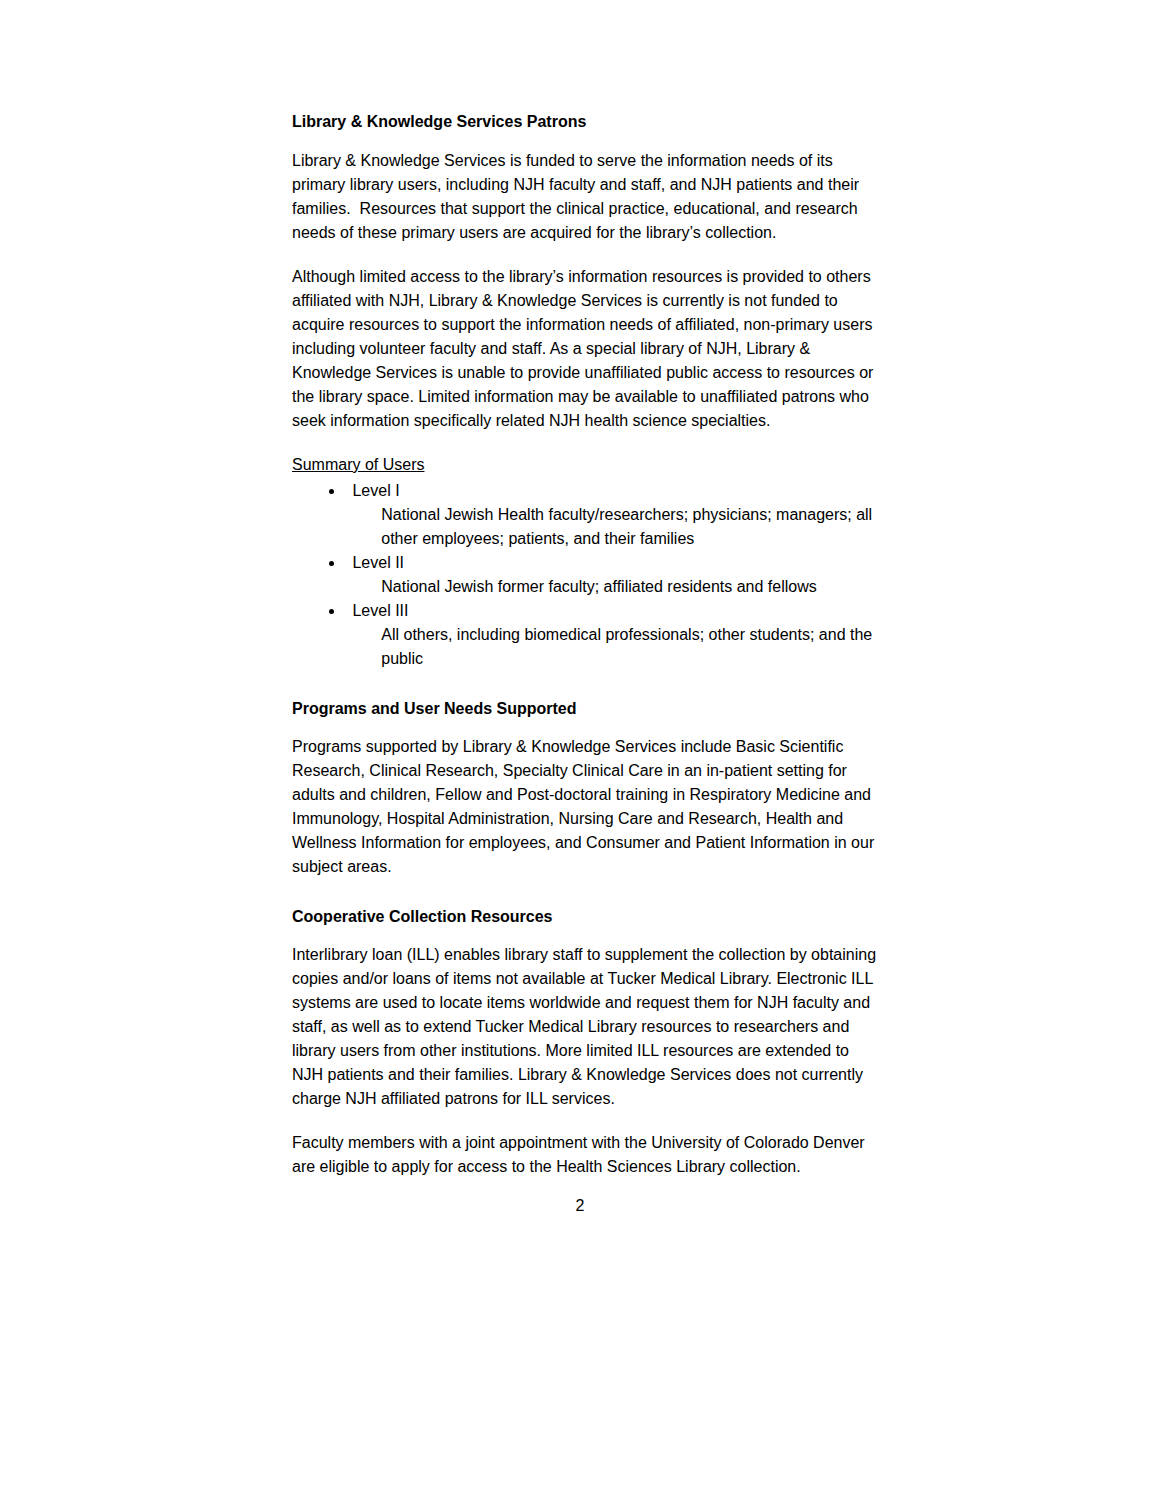Library & Knowledge Services Patrons
Library & Knowledge Services is funded to serve the information needs of its primary library users, including NJH faculty and staff, and NJH patients and their families. Resources that support the clinical practice, educational, and research needs of these primary users are acquired for the library’s collection.
Although limited access to the library’s information resources is provided to others affiliated with NJH, Library & Knowledge Services is currently is not funded to acquire resources to support the information needs of affiliated, non-primary users including volunteer faculty and staff. As a special library of NJH, Library & Knowledge Services is unable to provide unaffiliated public access to resources or the library space. Limited information may be available to unaffiliated patrons who seek information specifically related NJH health science specialties.
Summary of Users
Level I National Jewish Health faculty/researchers; physicians; managers; all other employees; patients, and their families
Level II National Jewish former faculty; affiliated residents and fellows
Level III All others, including biomedical professionals; other students; and the public
Programs and User Needs Supported
Programs supported by Library & Knowledge Services include Basic Scientific Research, Clinical Research, Specialty Clinical Care in an in-patient setting for adults and children, Fellow and Post-doctoral training in Respiratory Medicine and Immunology, Hospital Administration, Nursing Care and Research, Health and Wellness Information for employees, and Consumer and Patient Information in our subject areas.
Cooperative Collection Resources
Interlibrary loan (ILL) enables library staff to supplement the collection by obtaining copies and/or loans of items not available at Tucker Medical Library. Electronic ILL systems are used to locate items worldwide and request them for NJH faculty and staff, as well as to extend Tucker Medical Library resources to researchers and library users from other institutions. More limited ILL resources are extended to NJH patients and their families. Library & Knowledge Services does not currently charge NJH affiliated patrons for ILL services.
Faculty members with a joint appointment with the University of Colorado Denver are eligible to apply for access to the Health Sciences Library collection.
2